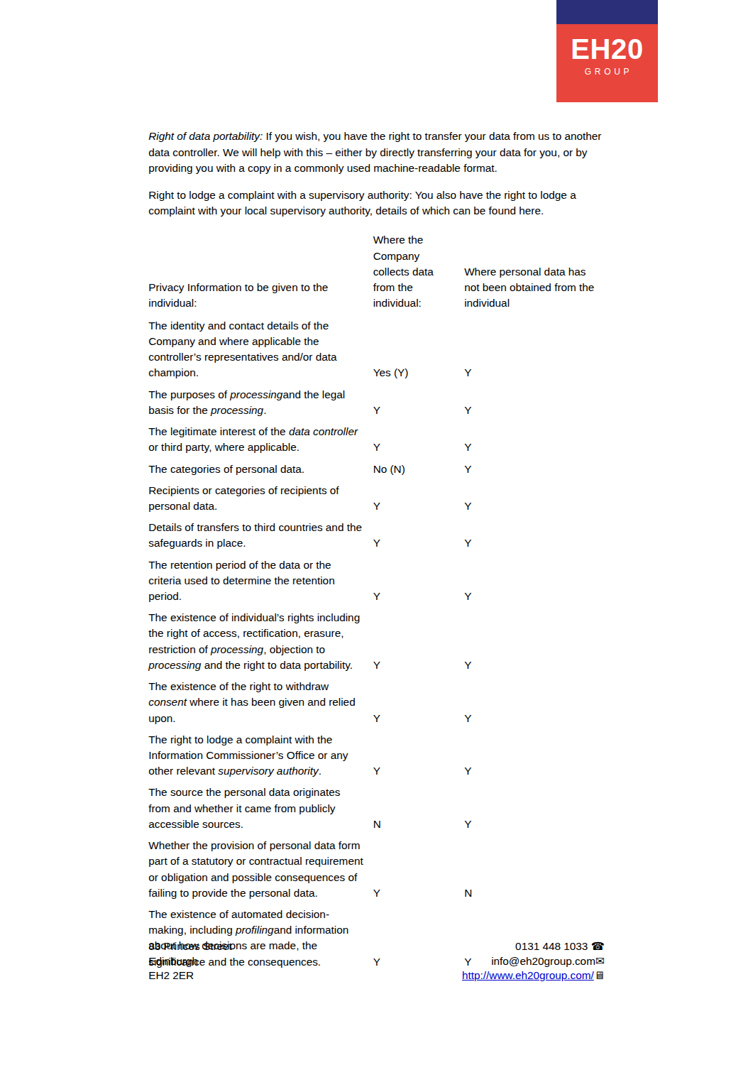EH20
GROUP
Right of data portability: If you wish, you have the right to transfer your data from us to another data controller. We will help with this – either by directly transferring your data for you, or by providing you with a copy in a commonly used machine-readable format.
Right to lodge a complaint with a supervisory authority: You also have the right to lodge a complaint with your local supervisory authority, details of which can be found here.
| Privacy Information to be given to the individual: | Where the Company collects data from the individual: | Where personal data has not been obtained from the individual |
| --- | --- | --- |
| The identity and contact details of the Company and where applicable the controller’s representatives and/or data champion. | Yes (Y) | Y |
| The purposes of processing and the legal basis for the processing . | Y | Y |
| The legitimate interest of the data controller or third party, where applicable. | Y | Y |
| The categories of personal data. | No (N) | Y |
| Recipients or categories of recipients of personal data. | Y | Y |
| Details of transfers to third countries and the safeguards in place. | Y | Y |
| The retention period of the data or the criteria used to determine the retention period. | Y | Y |
| The existence of individual’s rights including the right of access, rectification, erasure, restriction of processing , objection to processing and the right to data portability. | Y | Y |
| The existence of the right to withdraw consent where it has been given and relied upon. | Y | Y |
| The right to lodge a complaint with the Information Commissioner’s Office or any other relevant supervisory authority . | Y | Y |
| The source the personal data originates from and whether it came from publicly accessible sources. | N | Y |
| Whether the provision of personal data form part of a statutory or contractual requirement or obligation and possible consequences of failing to provide the personal data. | Y | N |
| The existence of automated decision-making, including profiling and information about how decisions are made, the significance and the consequences. | Y | Y |
| 83 Princes Street | 0131 448 1033 ☎ |
| Edinburgh | info@eh20group.com ✉ |
| EH2 2ER | http://www.eh20group.com/ 🖥 |